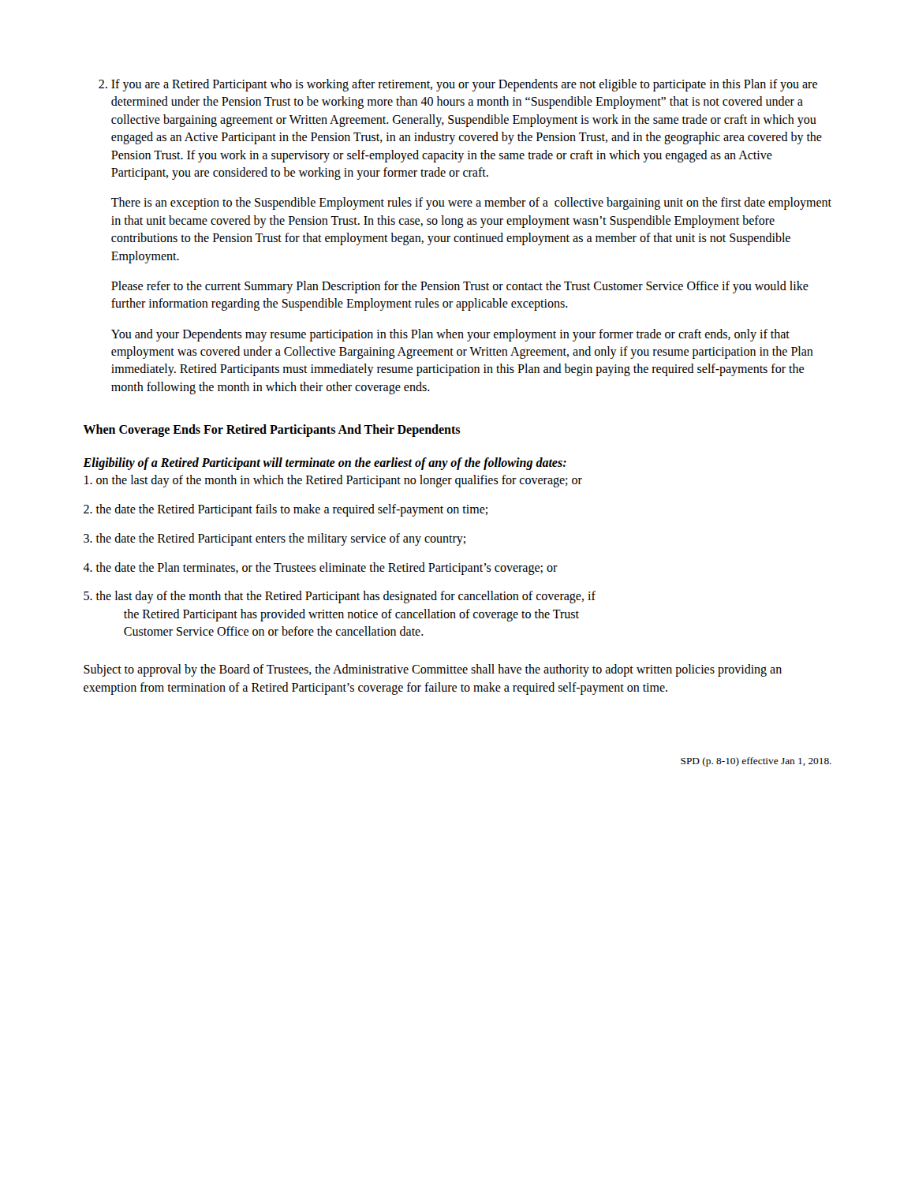If you are a Retired Participant who is working after retirement, you or your Dependents are not eligible to participate in this Plan if you are determined under the Pension Trust to be working more than 40 hours a month in “Suspendible Employment” that is not covered under a collective bargaining agreement or Written Agreement. Generally, Suspendible Employment is work in the same trade or craft in which you engaged as an Active Participant in the Pension Trust, in an industry covered by the Pension Trust, and in the geographic area covered by the Pension Trust. If you work in a supervisory or self-employed capacity in the same trade or craft in which you engaged as an Active Participant, you are considered to be working in your former trade or craft.
There is an exception to the Suspendible Employment rules if you were a member of a collective bargaining unit on the first date employment in that unit became covered by the Pension Trust. In this case, so long as your employment wasn’t Suspendible Employment before contributions to the Pension Trust for that employment began, your continued employment as a member of that unit is not Suspendible Employment.
Please refer to the current Summary Plan Description for the Pension Trust or contact the Trust Customer Service Office if you would like further information regarding the Suspendible Employment rules or applicable exceptions.
You and your Dependents may resume participation in this Plan when your employment in your former trade or craft ends, only if that employment was covered under a Collective Bargaining Agreement or Written Agreement, and only if you resume participation in the Plan immediately. Retired Participants must immediately resume participation in this Plan and begin paying the required self-payments for the month following the month in which their other coverage ends.
When Coverage Ends For Retired Participants And Their Dependents
Eligibility of a Retired Participant will terminate on the earliest of any of the following dates:
1. on the last day of the month in which the Retired Participant no longer qualifies for coverage; or
2. the date the Retired Participant fails to make a required self-payment on time;
3. the date the Retired Participant enters the military service of any country;
4. the date the Plan terminates, or the Trustees eliminate the Retired Participant’s coverage; or
5. the last day of the month that the Retired Participant has designated for cancellation of coverage, ifthe Retired Participant has provided written notice of cancellation of coverage to the Trust Customer Service Office on or before the cancellation date.
Subject to approval by the Board of Trustees, the Administrative Committee shall have the authority to adopt written policies providing an exemption from termination of a Retired Participant’s coverage for failure to make a required self-payment on time.
SPD (p. 8-10) effective Jan 1, 2018.